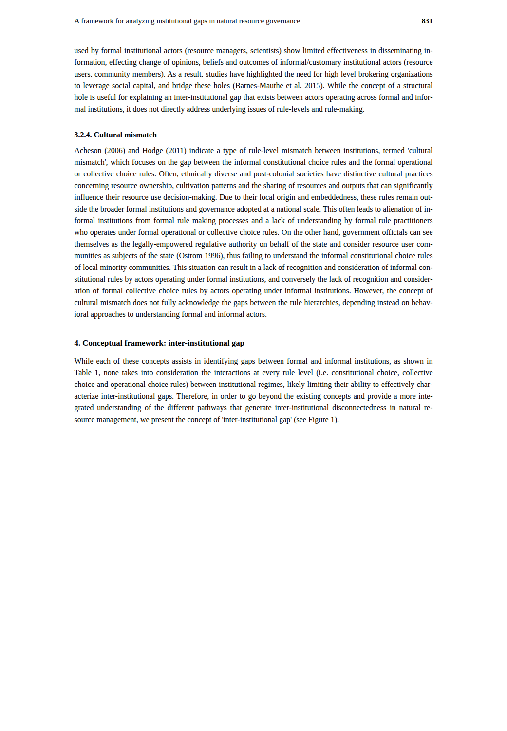A framework for analyzing institutional gaps in natural resource governance 831
used by formal institutional actors (resource managers, scientists) show limited effectiveness in disseminating information, effecting change of opinions, beliefs and outcomes of informal/customary institutional actors (resource users, community members). As a result, studies have highlighted the need for high level brokering organizations to leverage social capital, and bridge these holes (Barnes-Mauthe et al. 2015). While the concept of a structural hole is useful for explaining an inter-institutional gap that exists between actors operating across formal and informal institutions, it does not directly address underlying issues of rule-levels and rule-making.
3.2.4. Cultural mismatch
Acheson (2006) and Hodge (2011) indicate a type of rule-level mismatch between institutions, termed 'cultural mismatch', which focuses on the gap between the informal constitutional choice rules and the formal operational or collective choice rules. Often, ethnically diverse and post-colonial societies have distinctive cultural practices concerning resource ownership, cultivation patterns and the sharing of resources and outputs that can significantly influence their resource use decision-making. Due to their local origin and embeddedness, these rules remain outside the broader formal institutions and governance adopted at a national scale. This often leads to alienation of informal institutions from formal rule making processes and a lack of understanding by formal rule practitioners who operates under formal operational or collective choice rules. On the other hand, government officials can see themselves as the legally-empowered regulative authority on behalf of the state and consider resource user communities as subjects of the state (Ostrom 1996), thus failing to understand the informal constitutional choice rules of local minority communities. This situation can result in a lack of recognition and consideration of informal constitutional rules by actors operating under formal institutions, and conversely the lack of recognition and consideration of formal collective choice rules by actors operating under informal institutions. However, the concept of cultural mismatch does not fully acknowledge the gaps between the rule hierarchies, depending instead on behavioral approaches to understanding formal and informal actors.
4. Conceptual framework: inter-institutional gap
While each of these concepts assists in identifying gaps between formal and informal institutions, as shown in Table 1, none takes into consideration the interactions at every rule level (i.e. constitutional choice, collective choice and operational choice rules) between institutional regimes, likely limiting their ability to effectively characterize inter-institutional gaps. Therefore, in order to go beyond the existing concepts and provide a more integrated understanding of the different pathways that generate inter-institutional disconnectedness in natural resource management, we present the concept of 'inter-institutional gap' (see Figure 1).